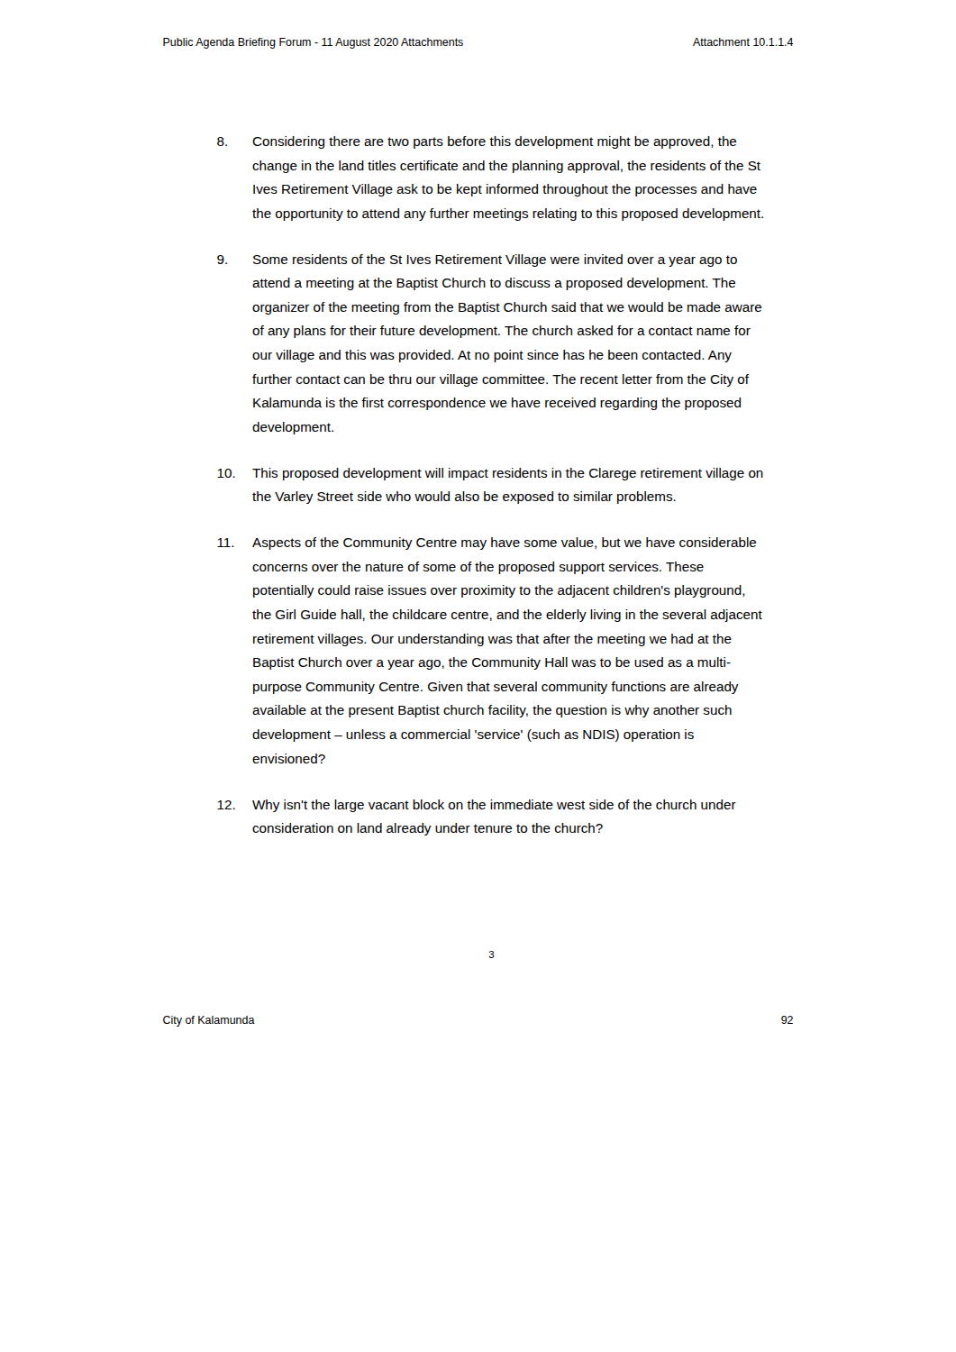Public Agenda Briefing Forum - 11 August 2020 Attachments
Attachment 10.1.1.4
8. Considering there are two parts before this development might be approved, the change in the land titles certificate and the planning approval, the residents of the St Ives Retirement Village ask to be kept informed throughout the processes and have the opportunity to attend any further meetings relating to this proposed development.
9. Some residents of the St Ives Retirement Village were invited over a year ago to attend a meeting at the Baptist Church to discuss a proposed development. The organizer of the meeting from the Baptist Church said that we would be made aware of any plans for their future development. The church asked for a contact name for our village and this was provided. At no point since has he been contacted. Any further contact can be thru our village committee. The recent letter from the City of Kalamunda is the first correspondence we have received regarding the proposed development.
10. This proposed development will impact residents in the Clarege retirement village on the Varley Street side who would also be exposed to similar problems.
11. Aspects of the Community Centre may have some value, but we have considerable concerns over the nature of some of the proposed support services. These potentially could raise issues over proximity to the adjacent children's playground, the Girl Guide hall, the childcare centre, and the elderly living in the several adjacent retirement villages. Our understanding was that after the meeting we had at the Baptist Church over a year ago, the Community Hall was to be used as a multi-purpose Community Centre. Given that several community functions are already available at the present Baptist church facility, the question is why another such development – unless a commercial 'service' (such as NDIS) operation is envisioned?
12. Why isn't the large vacant block on the immediate west side of the church under consideration on land already under tenure to the church?
3
City of Kalamunda
92